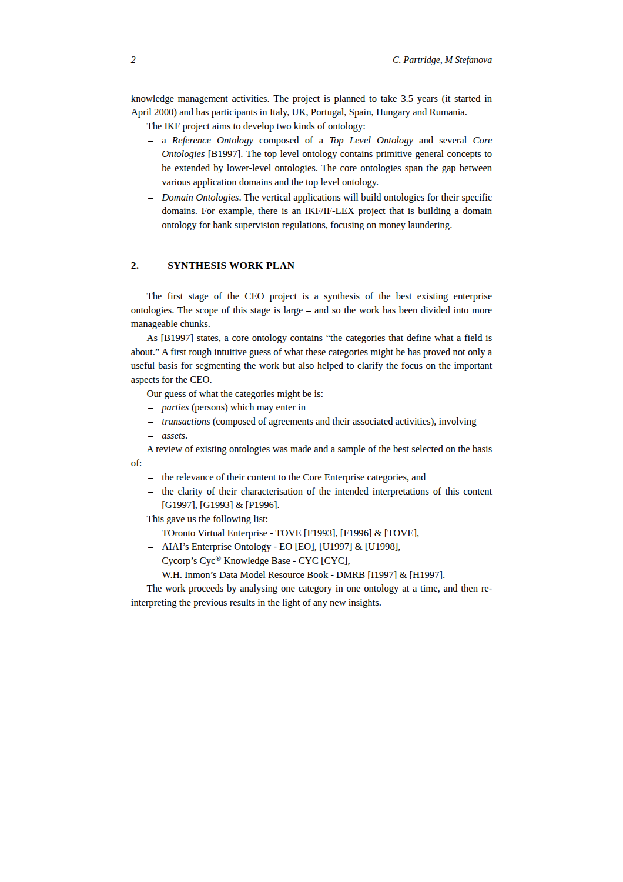2 C. Partridge, M Stefanova
knowledge management activities. The project is planned to take 3.5 years (it started in April 2000) and has participants in Italy, UK, Portugal, Spain, Hungary and Rumania.
The IKF project aims to develop two kinds of ontology:
a Reference Ontology composed of a Top Level Ontology and several Core Ontologies [B1997]. The top level ontology contains primitive general concepts to be extended by lower-level ontologies. The core ontologies span the gap between various application domains and the top level ontology.
Domain Ontologies. The vertical applications will build ontologies for their specific domains. For example, there is an IKF/IF-LEX project that is building a domain ontology for bank supervision regulations, focusing on money laundering.
2. Synthesis Work Plan
The first stage of the CEO project is a synthesis of the best existing enterprise ontologies. The scope of this stage is large – and so the work has been divided into more manageable chunks.
As [B1997] states, a core ontology contains “the categories that define what a field is about.” A first rough intuitive guess of what these categories might be has proved not only a useful basis for segmenting the work but also helped to clarify the focus on the important aspects for the CEO.
Our guess of what the categories might be is:
parties (persons) which may enter in
transactions (composed of agreements and their associated activities), involving
assets.
A review of existing ontologies was made and a sample of the best selected on the basis of:
the relevance of their content to the Core Enterprise categories, and
the clarity of their characterisation of the intended interpretations of this content [G1997], [G1993] & [P1996].
This gave us the following list:
TOronto Virtual Enterprise - TOVE [F1993], [F1996] & [TOVE],
AIAI’s Enterprise Ontology - EO [EO], [U1997] & [U1998],
Cycorp’s Cyc® Knowledge Base - CYC [CYC],
W.H. Inmon’s Data Model Resource Book - DMRB [I1997] & [H1997].
The work proceeds by analysing one category in one ontology at a time, and then re-interpreting the previous results in the light of any new insights.